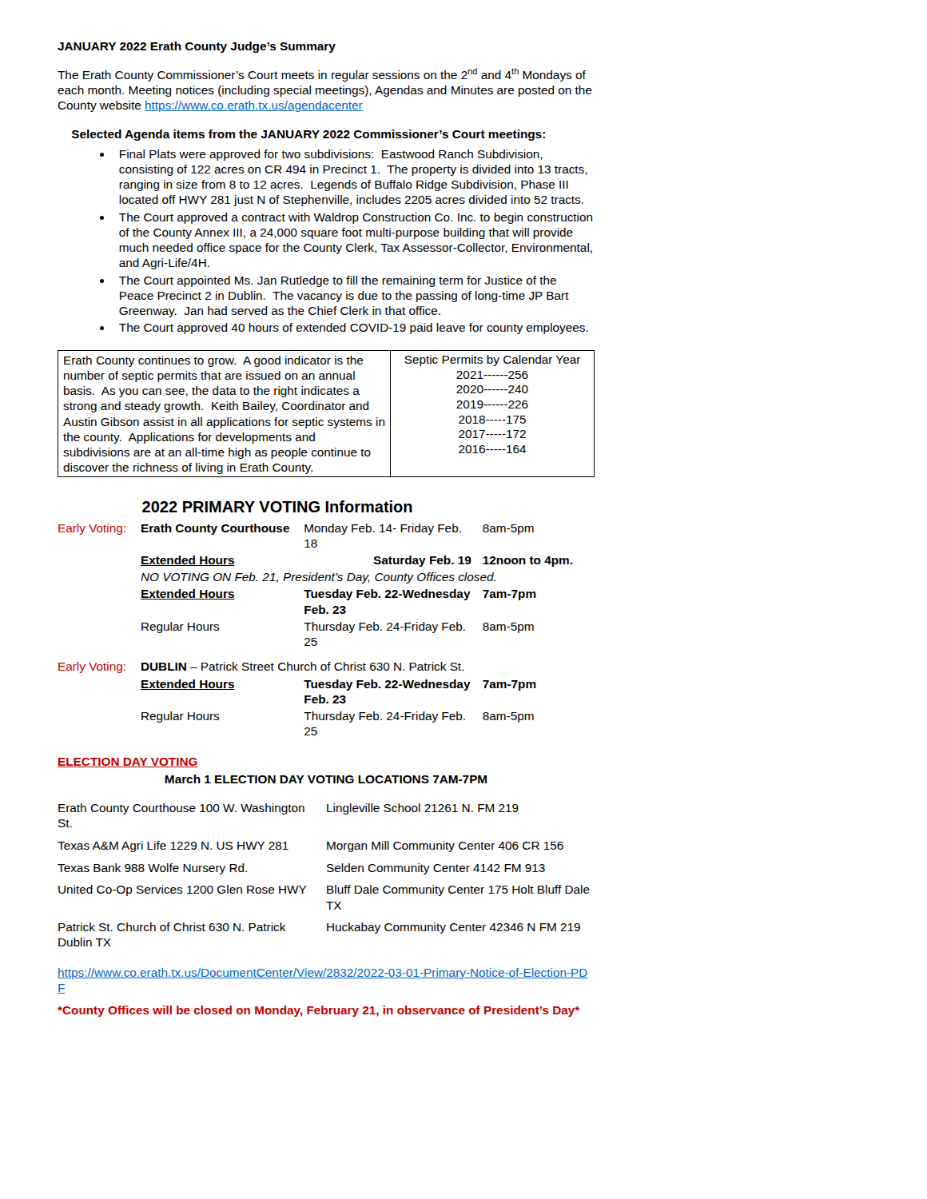JANUARY 2022 Erath County Judge’s Summary
The Erath County Commissioner’s Court meets in regular sessions on the 2nd and 4th Mondays of each month. Meeting notices (including special meetings), Agendas and Minutes are posted on the County website https://www.co.erath.tx.us/agendacenter
Selected Agenda items from the JANUARY 2022 Commissioner’s Court meetings:
Final Plats were approved for two subdivisions: Eastwood Ranch Subdivision, consisting of 122 acres on CR 494 in Precinct 1. The property is divided into 13 tracts, ranging in size from 8 to 12 acres. Legends of Buffalo Ridge Subdivision, Phase III located off HWY 281 just N of Stephenville, includes 2205 acres divided into 52 tracts.
The Court approved a contract with Waldrop Construction Co. Inc. to begin construction of the County Annex III, a 24,000 square foot multi-purpose building that will provide much needed office space for the County Clerk, Tax Assessor-Collector, Environmental, and Agri-Life/4H.
The Court appointed Ms. Jan Rutledge to fill the remaining term for Justice of the Peace Precinct 2 in Dublin. The vacancy is due to the passing of long-time JP Bart Greenway. Jan had served as the Chief Clerk in that office.
The Court approved 40 hours of extended COVID-19 paid leave for county employees.
| Erath County continues to grow. A good indicator is the number of septic permits that are issued on an annual basis. As you can see, the data to the right indicates a strong and steady growth. Keith Bailey, Coordinator and Austin Gibson assist in all applications for septic systems in the county. Applications for developments and subdivisions are at an all-time high as people continue to discover the richness of living in Erath County. | Septic Permits by Calendar Year 2021------256 2020------240 2019------226 2018-----175 2017-----172 2016-----164 |
2022 PRIMARY VOTING Information
| Early Voting: | Erath County Courthouse | Monday Feb. 14- Friday Feb. 18 | 8am-5pm |
| | Extended Hours | Saturday Feb. 19 | 12noon to 4pm. |
| | NO VOTING ON Feb. 21, President’s Day, County Offices closed. |
| | Extended Hours | Tuesday Feb. 22-Wednesday Feb. 23 | 7am-7pm |
| | Regular Hours | Thursday Feb. 24-Friday Feb. 25 | 8am-5pm |
| Early Voting: | DUBLIN – Patrick Street Church of Christ 630 N. Patrick St. |
| | Extended Hours | Tuesday Feb. 22-Wednesday Feb. 23 | 7am-7pm |
| | Regular Hours | Thursday Feb. 24-Friday Feb. 25 | 8am-5pm |
ELECTION DAY VOTING
March 1 ELECTION DAY VOTING LOCATIONS 7AM-7PM
| Erath County Courthouse 100 W. Washington St. | Lingleville School 21261 N. FM 219 |
| Texas A&M Agri Life 1229 N. US HWY 281 | Morgan Mill Community Center 406 CR 156 |
| Texas Bank 988 Wolfe Nursery Rd. | Selden Community Center 4142 FM 913 |
| United Co-Op Services 1200 Glen Rose HWY | Bluff Dale Community Center 175 Holt Bluff Dale TX |
| Patrick St. Church of Christ 630 N. Patrick Dublin TX | Huckabay Community Center 42346 N FM 219 |
https://www.co.erath.tx.us/DocumentCenter/View/2832/2022-03-01-Primary-Notice-of-Election-PDF
*County Offices will be closed on Monday, February 21, in observance of President’s Day*